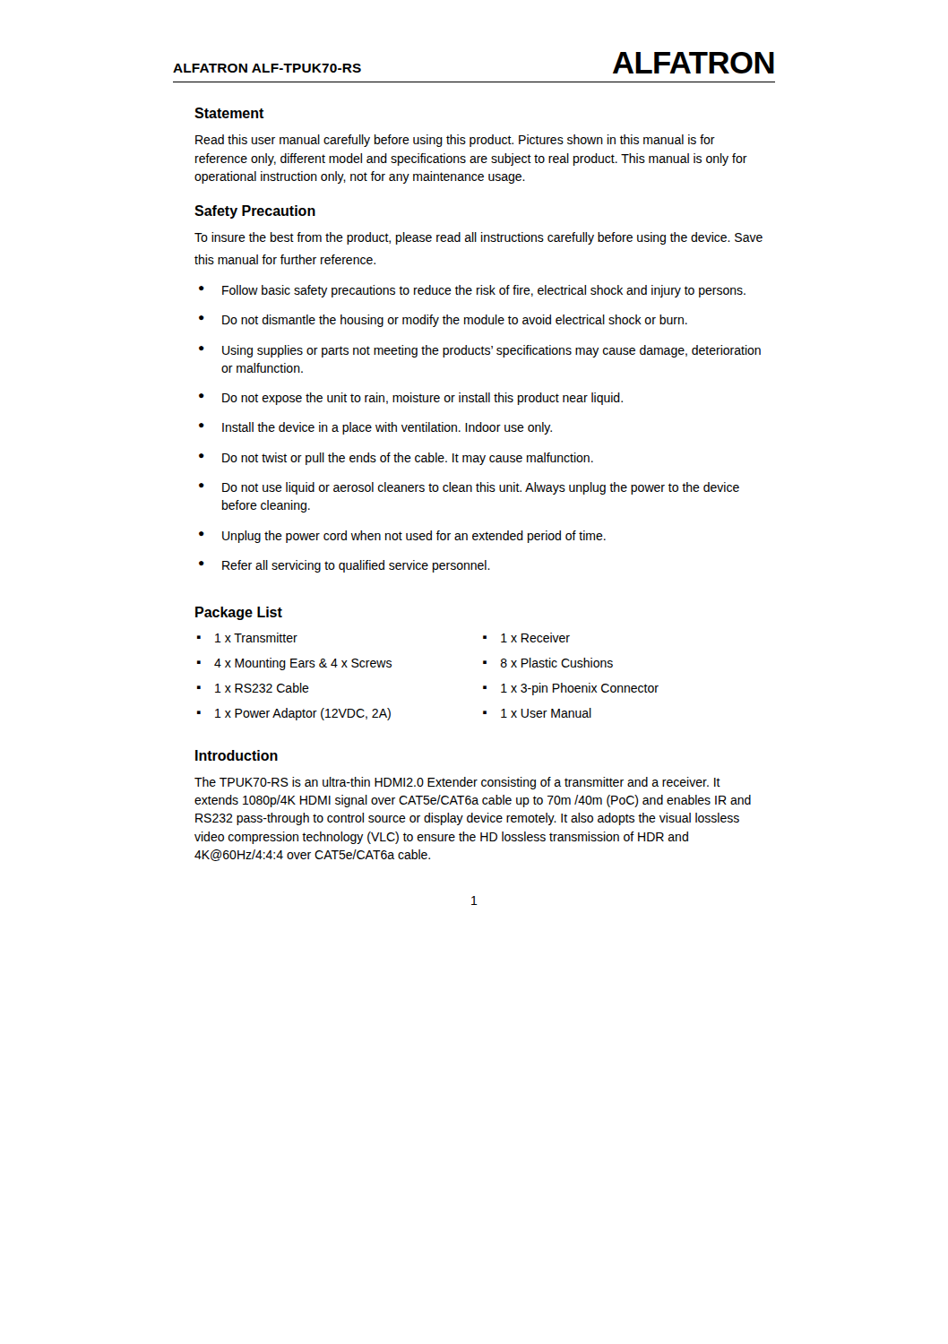ALFATRON ALF-TPUK70-RS
ALFA TRON
Statement
Read this user manual carefully before using this product. Pictures shown in this manual is for reference only, different model and specifications are subject to real product. This manual is only for operational instruction only, not for any maintenance usage.
Safety Precaution
To insure the best from the product, please read all instructions carefully before using the device. Save
this manual for further reference.
Follow basic safety precautions to reduce the risk of fire, electrical shock and injury to persons.
Do not dismantle the housing or modify the module to avoid electrical shock or burn.
Using supplies or parts not meeting the products’ specifications may cause damage, deterioration or malfunction.
Do not expose the unit to rain, moisture or install this product near liquid.
Install the device in a place with ventilation. Indoor use only.
Do not twist or pull the ends of the cable. It may cause malfunction.
Do not use liquid or aerosol cleaners to clean this unit. Always unplug the power to the device before cleaning.
Unplug the power cord when not used for an extended period of time.
Refer all servicing to qualified service personnel.
Package List
1 x Transmitter
4 x Mounting Ears & 4 x Screws
1 x RS232 Cable
1 x Power Adaptor (12VDC, 2A)
1 x Receiver
8 x Plastic Cushions
1 x 3-pin Phoenix Connector
1 x User Manual
Introduction
The TPUK70-RS is an ultra-thin HDMI2.0 Extender consisting of a transmitter and a receiver. It extends 1080p/4K HDMI signal over CAT5e/CAT6a cable up to 70m /40m (PoC) and enables IR and RS232 pass-through to control source or display device remotely. It also adopts the visual lossless video compression technology (VLC) to ensure the HD lossless transmission of HDR and 4K@60Hz/4:4:4 over CAT5e/CAT6a cable.
1